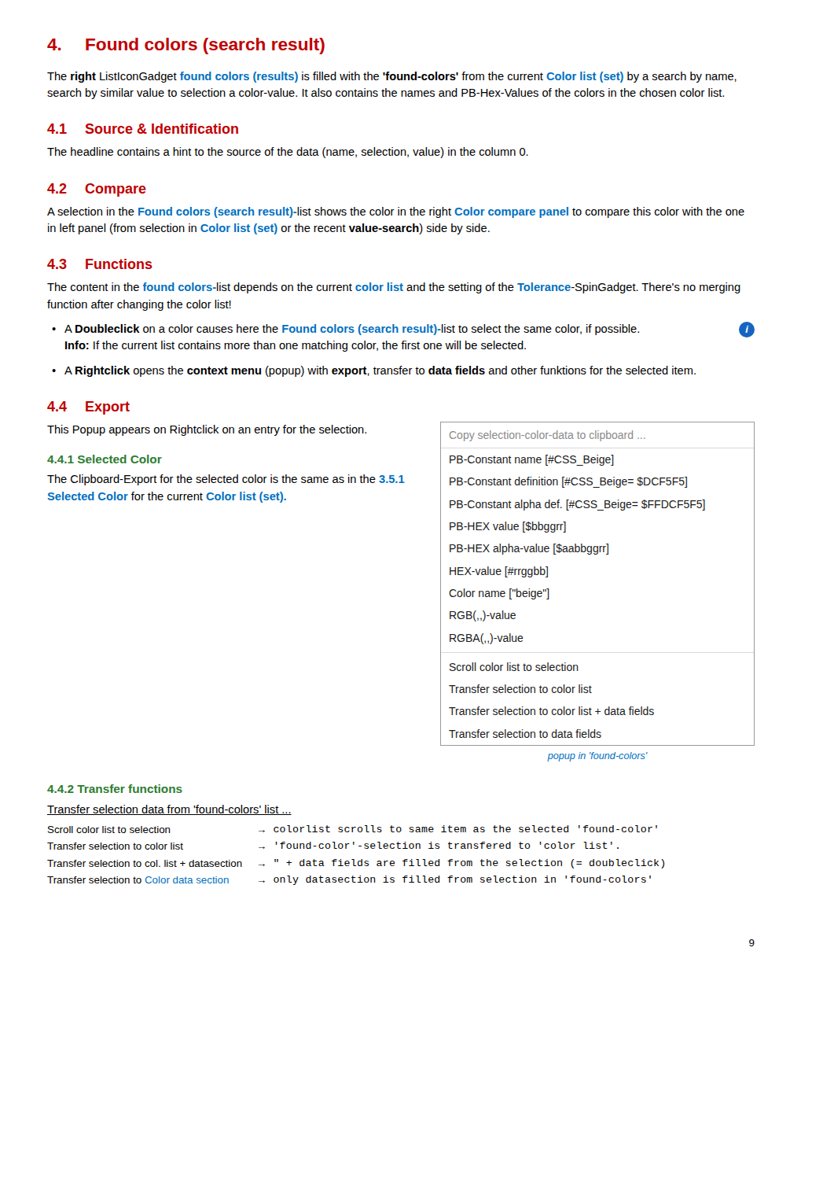4. Found colors (search result)
The right ListIconGadget found colors (results) is filled with the 'found-colors' from the current Color list (set) by a search by name, search by similar value to selection a color-value. It also contains the names and PB-Hex-Values of the colors in the chosen color list.
4.1 Source & Identification
The headline contains a hint to the source of the data (name, selection, value) in the column 0.
4.2 Compare
A selection in the Found colors (search result)-list shows the color in the right Color compare panel to compare this color with the one in left panel (from selection in Color list (set) or the recent value-search) side by side.
4.3 Functions
The content in the found colors-list depends on the current color list and the setting of the Tolerance-SpinGadget. There's no merging function after changing the color list!
A Doubleclick on a color causes here the Found colors (search result)-list to select the same color, if possible.
Info: If the current list contains more than one matching color, the first one will be selected. i
A Rightclick opens the context menu (popup) with export, transfer to data fields and other funktions for the selected item.
4.4 Export
Copy selection-color-data to clipboard ...
PB-Constant name [#CSS_Beige]
PB-Constant definition [#CSS_Beige= $DCF5F5]
PB-Constant alpha def. [#CSS_Beige= $FFDCF5F5]
PB-HEX value [$bbggrr]
PB-HEX alpha-value [$aabbggrr]
HEX-value [#rrggbb]
Color name ["beige"]
RGB(,,)-value
RGBA(,,)-value
Scroll color list to selection
Transfer selection to color list
Transfer selection to color list + data fields
Transfer selection to data fields
popup in 'found-colors'
This Popup appears on Rightclick on an entry for the selection.
4.4.1 Selected Color
The Clipboard-Export for the selected color is the same as in the 3.5.1 Selected Color for the current Color list (set).
4.4.2 Transfer functions
Transfer selection data from 'found-colors' list ...
| Scroll color list to selection | → | colorlist scrolls to same item as the selected 'found-color' |
| Transfer selection to color list | → | 'found-color'-selection is transfered to 'color list'. |
| Transfer selection to col. list + datasection | → | " + data fields are filled from the selection (= doubleclick) |
| Transfer selection to Color data section | → | only datasection is filled from selection in 'found-colors' |
9